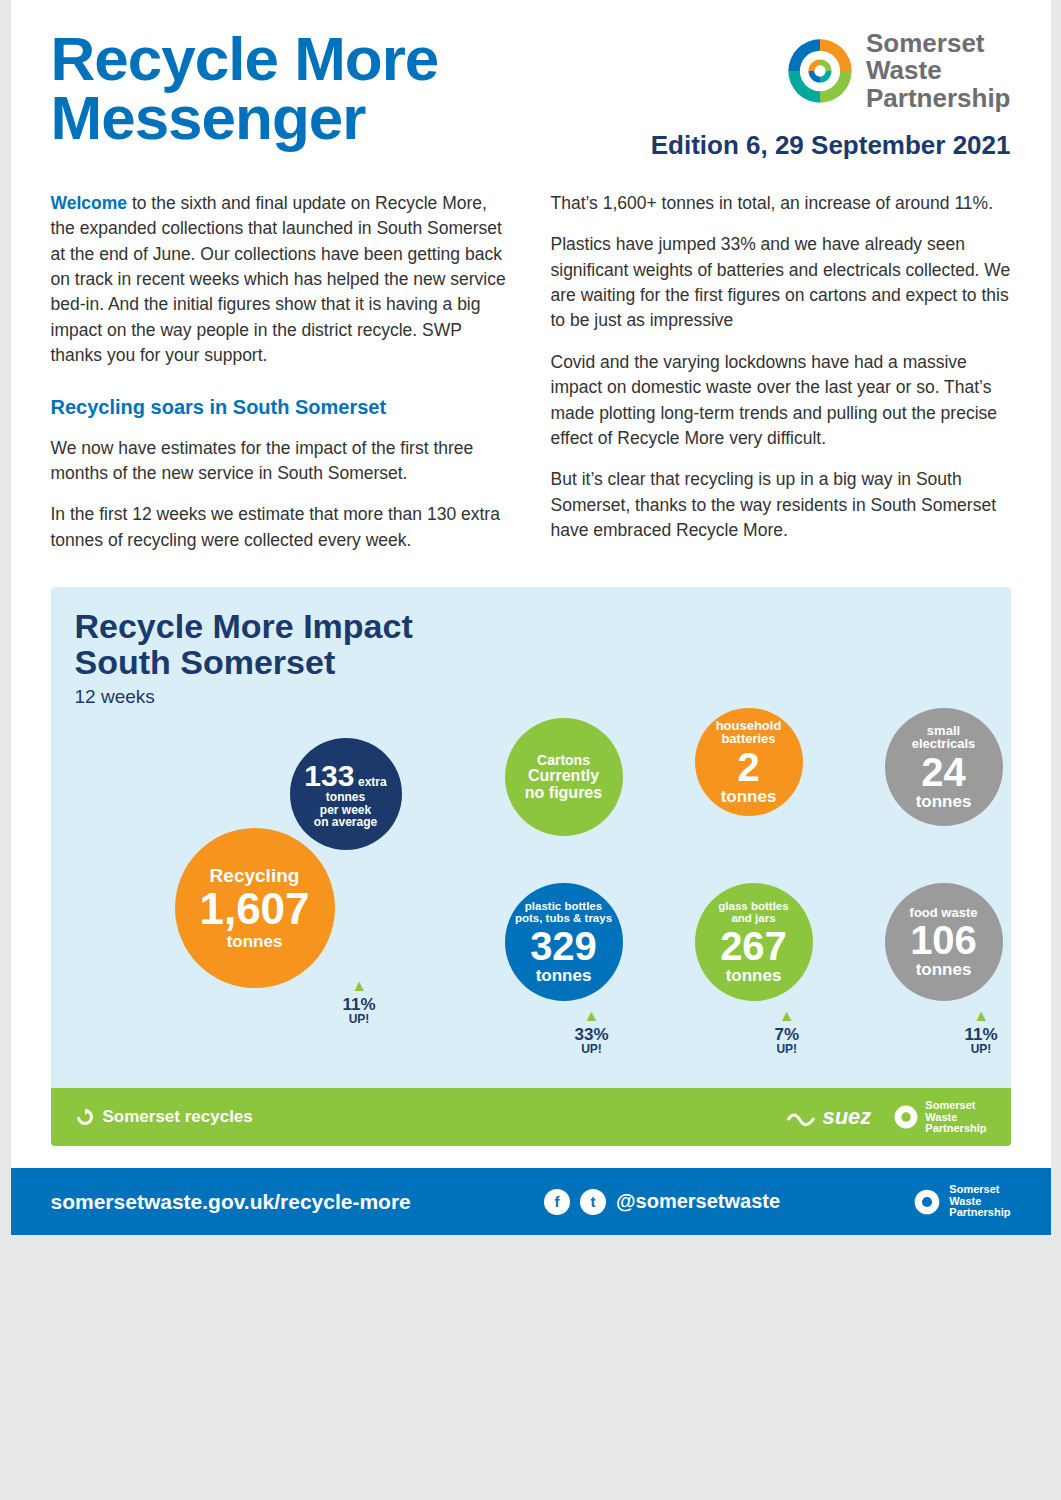Recycle More
Messenger
Somerset Waste Partnership
Edition 6, 29 September 2021
Welcome to the sixth and final update on Recycle More, the expanded collections that launched in South Somerset at the end of June. Our collections have been getting back on track in recent weeks which has helped the new service bed-in. And the initial figures show that it is having a big impact on the way people in the district recycle. SWP thanks you for your support.
Recycling soars in South Somerset
We now have estimates for the impact of the first three months of the new service in South Somerset.
In the first 12 weeks we estimate that more than 130 extra tonnes of recycling were collected every week.
That’s 1,600+ tonnes in total, an increase of around 11%.
Plastics have jumped 33% and we have already seen significant weights of batteries and electricals collected. We are waiting for the first figures on cartons and expect to this to be just as impressive
Covid and the varying lockdowns have had a massive impact on domestic waste over the last year or so. That’s made plotting long-term trends and pulling out the precise effect of Recycle More very difficult.
But it’s clear that recycling is up in a big way in South Somerset, thanks to the way residents in South Somerset have embraced Recycle More.
Recycle More Impact
South Somerset
12 weeks
133 extra
tonnes
per week
on average
Recycling
1,607
tonnes
Cartons
Currently
no figures
household
batteries
2
tonnes
small
electricals
24
tonnes
plastic bottles
pots, tubs & trays
329
tonnes
glass bottles
and jars
267
tonnes
food waste
106
tonnes
▲11% UP!
▲33% UP!
▲7% UP!
▲11% UP!
Somerset recycles
suez
Somerset Waste Partnership
somersetwaste.gov.uk/recycle-more
f t @somersetwaste
Somerset Waste Partnership